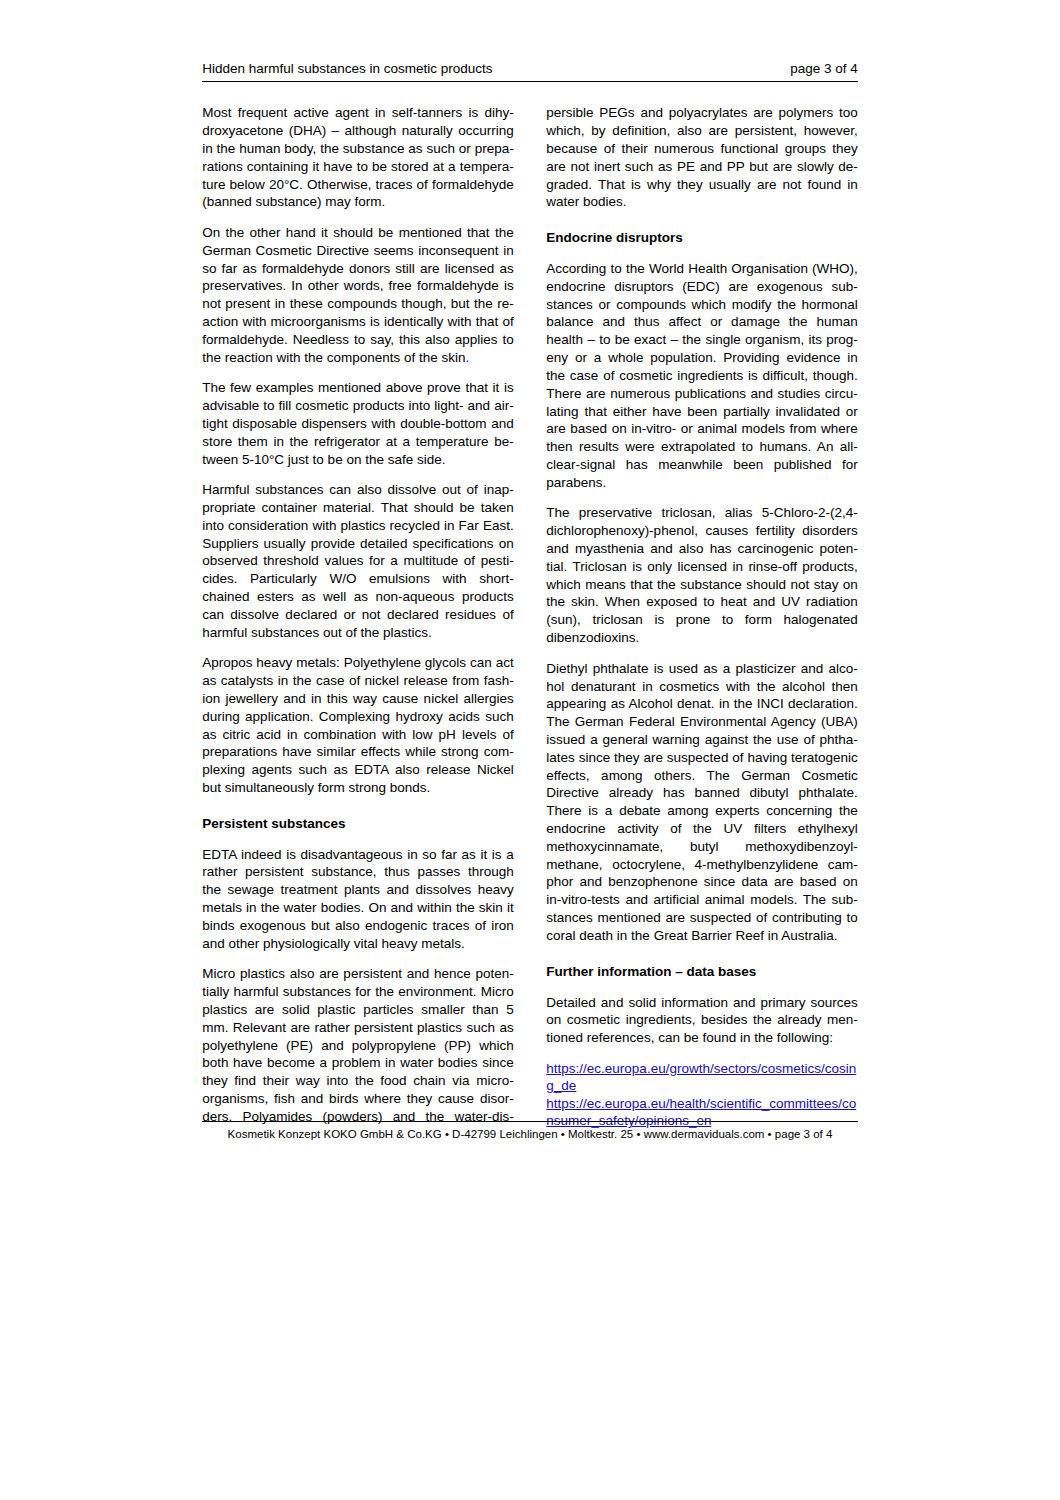Hidden harmful substances in cosmetic products
page 3 of 4
Most frequent active agent in self-tanners is dihydroxyacetone (DHA) – although naturally occurring in the human body, the substance as such or preparations containing it have to be stored at a temperature below 20°C. Otherwise, traces of formaldehyde (banned substance) may form.
On the other hand it should be mentioned that the German Cosmetic Directive seems inconsequent in so far as formaldehyde donors still are licensed as preservatives. In other words, free formaldehyde is not present in these compounds though, but the reaction with microorganisms is identically with that of formaldehyde. Needless to say, this also applies to the reaction with the components of the skin.
The few examples mentioned above prove that it is advisable to fill cosmetic products into light- and air-tight disposable dispensers with double-bottom and store them in the refrigerator at a temperature between 5-10°C just to be on the safe side.
Harmful substances can also dissolve out of inappropriate container material. That should be taken into consideration with plastics recycled in Far East. Suppliers usually provide detailed specifications on observed threshold values for a multitude of pesticides. Particularly W/O emulsions with short-chained esters as well as non-aqueous products can dissolve declared or not declared residues of harmful substances out of the plastics.
Apropos heavy metals: Polyethylene glycols can act as catalysts in the case of nickel release from fashion jewellery and in this way cause nickel allergies during application. Complexing hydroxy acids such as citric acid in combination with low pH levels of preparations have similar effects while strong complexing agents such as EDTA also release Nickel but simultaneously form strong bonds.
Persistent substances
EDTA indeed is disadvantageous in so far as it is a rather persistent substance, thus passes through the sewage treatment plants and dissolves heavy metals in the water bodies. On and within the skin it binds exogenous but also endogenic traces of iron and other physiologically vital heavy metals.
Micro plastics also are persistent and hence potentially harmful substances for the environment. Micro plastics are solid plastic particles smaller than 5 mm. Relevant are rather persistent plastics such as polyethylene (PE) and polypropylene (PP) which both have become a problem in water bodies since they find their way into the food chain via microorganisms, fish and birds where they cause disorders. Polyamides (powders) and the water-dispersible PEGs and polyacrylates are polymers too which, by definition, also are persistent, however, because of their numerous functional groups they are not inert such as PE and PP but are slowly degraded. That is why they usually are not found in water bodies.
Endocrine disruptors
According to the World Health Organisation (WHO), endocrine disruptors (EDC) are exogenous substances or compounds which modify the hormonal balance and thus affect or damage the human health – to be exact – the single organism, its progeny or a whole population. Providing evidence in the case of cosmetic ingredients is difficult, though. There are numerous publications and studies circulating that either have been partially invalidated or are based on in-vitro- or animal models from where then results were extrapolated to humans. An all-clear-signal has meanwhile been published for parabens.
The preservative triclosan, alias 5-Chloro-2-(2,4-dichlorophenoxy)-phenol, causes fertility disorders and myasthenia and also has carcinogenic potential. Triclosan is only licensed in rinse-off products, which means that the substance should not stay on the skin. When exposed to heat and UV radiation (sun), triclosan is prone to form halogenated dibenzodioxins.
Diethyl phthalate is used as a plasticizer and alcohol denaturant in cosmetics with the alcohol then appearing as Alcohol denat. in the INCI declaration. The German Federal Environmental Agency (UBA) issued a general warning against the use of phthalates since they are suspected of having teratogenic effects, among others. The German Cosmetic Directive already has banned dibutyl phthalate. There is a debate among experts concerning the endocrine activity of the UV filters ethylhexyl methoxycinnamate, butyl methoxydibenzoylmethane, octocrylene, 4-methylbenzylidene camphor and benzophenone since data are based on in-vitro-tests and artificial animal models. The substances mentioned are suspected of contributing to coral death in the Great Barrier Reef in Australia.
Further information – data bases
Detailed and solid information and primary sources on cosmetic ingredients, besides the already mentioned references, can be found in the following:
https://ec.europa.eu/growth/sectors/cosmetics/cosing_de https://ec.europa.eu/health/scientific_committees/consumer_safety/opinions_en
Kosmetik Konzept KOKO GmbH & Co.KG • D-42799 Leichlingen • Moltkestr. 25 • www.dermaviduals.com • page 3 of 4